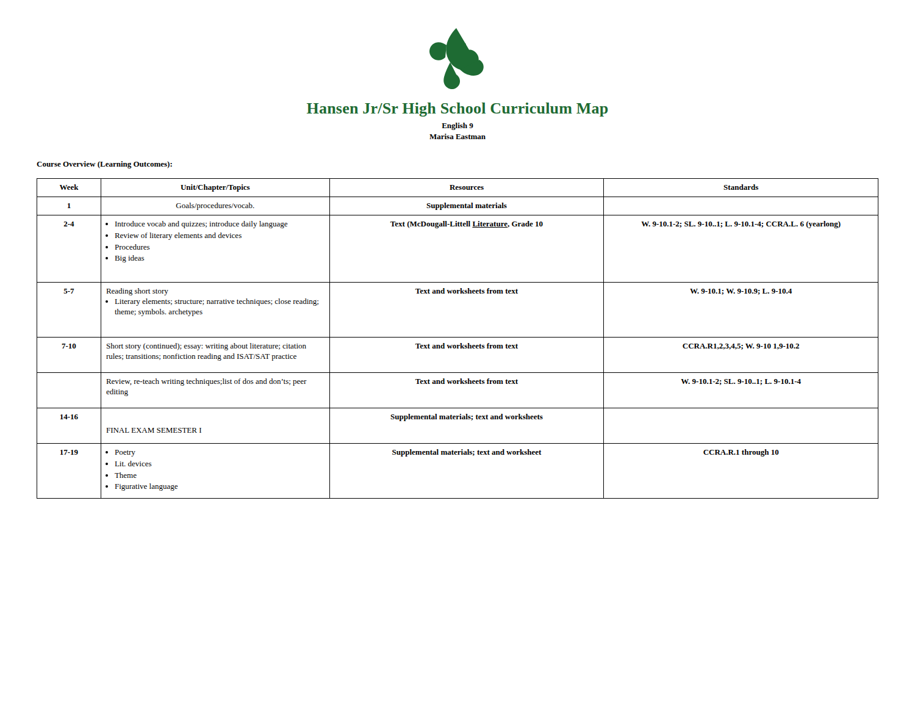Hansen Jr/Sr High School Curriculum Map
English 9
Marisa Eastman
Course Overview (Learning Outcomes):
| Week | Unit/Chapter/Topics | Resources | Standards |
| --- | --- | --- | --- |
| 1 | Goals/procedures/vocab. | Supplemental materials | |
| 2-4 | Introduce vocab and quizzes; introduce daily language Review of literary elements and devices Procedures Big ideas | Text (McDougall-Littell Literature , Grade 10 | W. 9-10.1-2; SL. 9-10..1; L. 9-10.1-4; CCRA.L. 6 (yearlong) |
| 5-7 | Reading short story Literary elements; structure; narrative techniques; close reading; theme; symbols. archetypes | Text and worksheets from text | W. 9-10.1; W. 9-10.9; L. 9-10.4 |
| 7-10 | Short story (continued); essay: writing about literature; citation rules; transitions; nonfiction reading and ISAT/SAT practice | Text and worksheets from text | CCRA.R1,2,3,4,5; W. 9-10 1,9-10.2 |
| | Review, re-teach writing techniques;list of dos and don’ts; peer editing | Text and worksheets from text | W. 9-10.1-2; SL. 9-10..1; L. 9-10.1-4 |
| 14-16 | FINAL EXAM SEMESTER I | Supplemental materials; text and worksheets | |
| 17-19 | Poetry Lit. devices Theme Figurative language | Supplemental materials; text and worksheet | CCRA.R.1 through 10 |